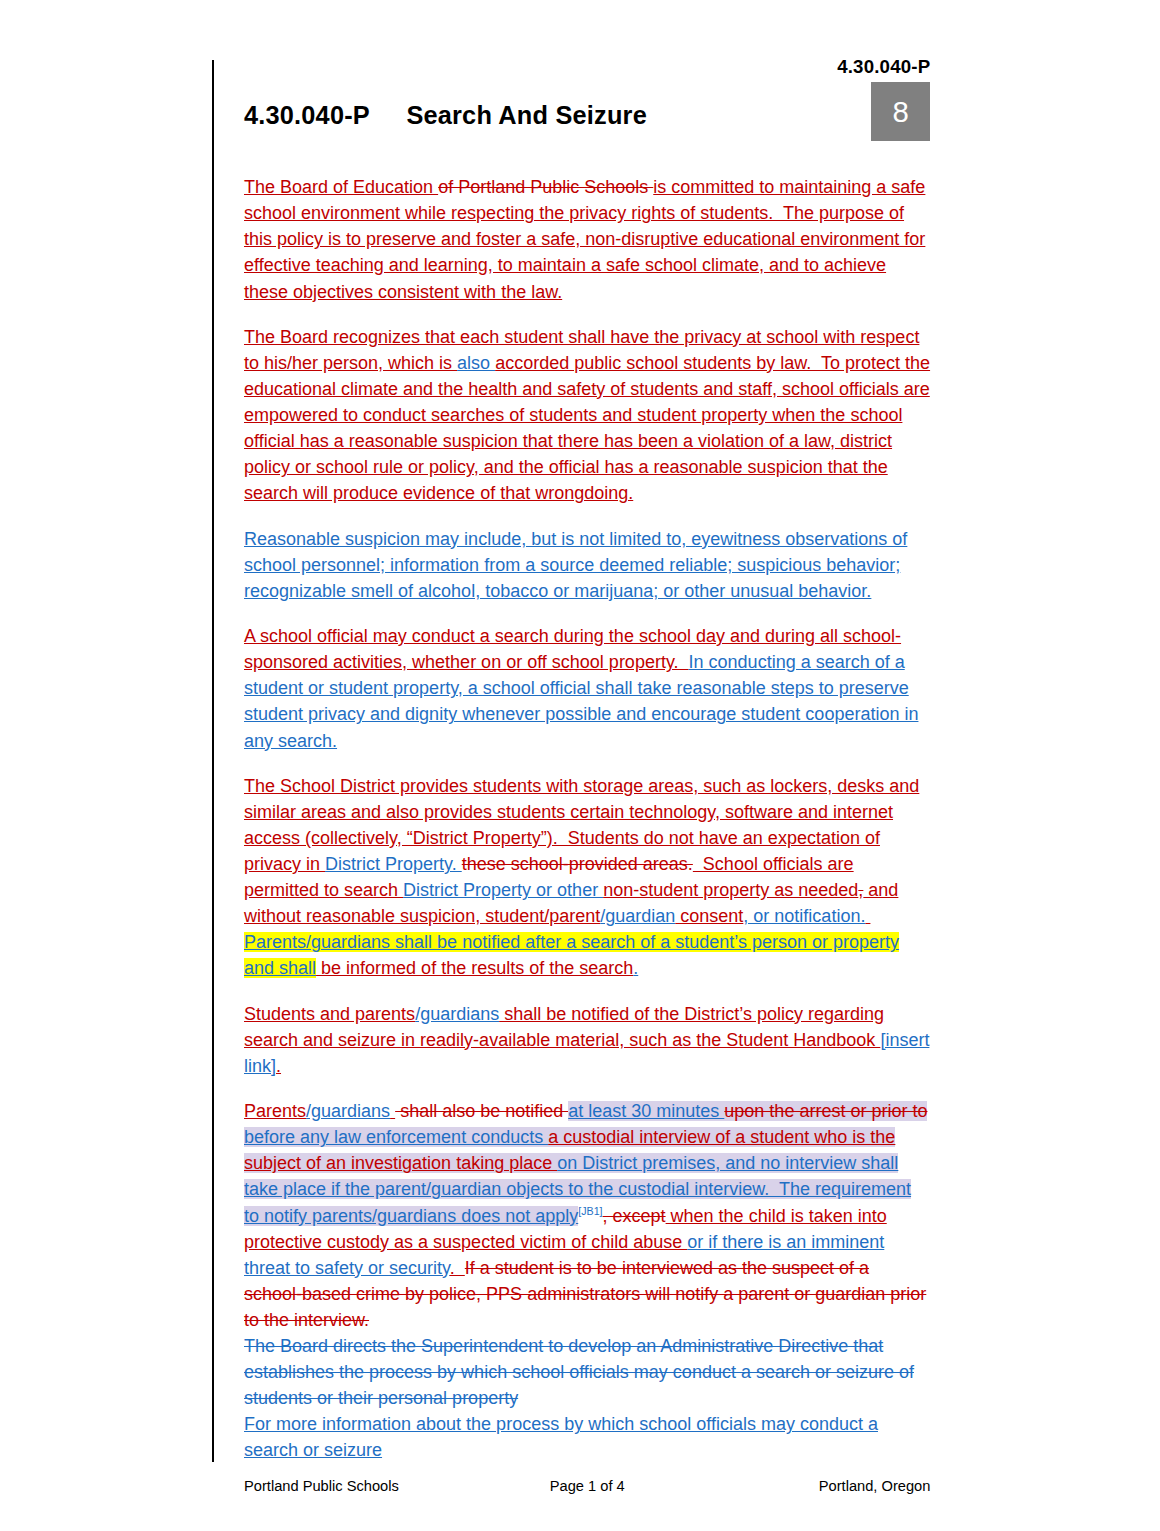4.30.040-P
8
4.30.040-P Search And Seizure
The Board of Education of Portland Public Schools is committed to maintaining a safe school environment while respecting the privacy rights of students. The purpose of this policy is to preserve and foster a safe, non-disruptive educational environment for effective teaching and learning, to maintain a safe school climate, and to achieve these objectives consistent with the law.
The Board recognizes that each student shall have the privacy at school with respect to his/her person, which is also accorded public school students by law. To protect the educational climate and the health and safety of students and staff, school officials are empowered to conduct searches of students and student property when the school official has a reasonable suspicion that there has been a violation of a law, district policy or school rule or policy, and the official has a reasonable suspicion that the search will produce evidence of that wrongdoing.
Reasonable suspicion may include, but is not limited to, eyewitness observations of school personnel; information from a source deemed reliable; suspicious behavior; recognizable smell of alcohol, tobacco or marijuana; or other unusual behavior.
A school official may conduct a search during the school day and during all school-sponsored activities, whether on or off school property. In conducting a search of a student or student property, a school official shall take reasonable steps to preserve student privacy and dignity whenever possible and encourage student cooperation in any search.
The School District provides students with storage areas, such as lockers, desks and similar areas and also provides students certain technology, software and internet access (collectively, “District Property”). Students do not have an expectation of privacy in District Property. these school-provided areas. School officials are permitted to search District Property or other non-student property as needed, and without reasonable suspicion, student/parent/guardian consent, or notification. Parents/guardians shall be notified after a search of a student’s person or property and shall be informed of the results of the search.
Students and parents/guardians shall be notified of the District’s policy regarding search and seizure in readily-available material, such as the Student Handbook [insert link].
Parents/guardians shall also be notified at least 30 minutes upon the arrest or prior to before any law enforcement conducts a custodial interview of a student who is the subject of an investigation taking place on District premises, and no interview shall take place if the parent/guardian objects to the custodial interview. The requirement to notify parents/guardians does not apply[JB1], except when the child is taken into protective custody as a suspected victim of child abuse or if there is an imminent threat to safety or security. If a student is to be interviewed as the suspect of a school-based crime by police, PPS administrators will notify a parent or guardian prior to the interview.
The Board directs the Superintendent to develop an Administrative Directive that establishes the process by which school officials may conduct a search or seizure of students or their personal property
For more information about the process by which school officials may conduct a search or seizure
Portland Public Schools
Page 1 of 4
Portland, Oregon